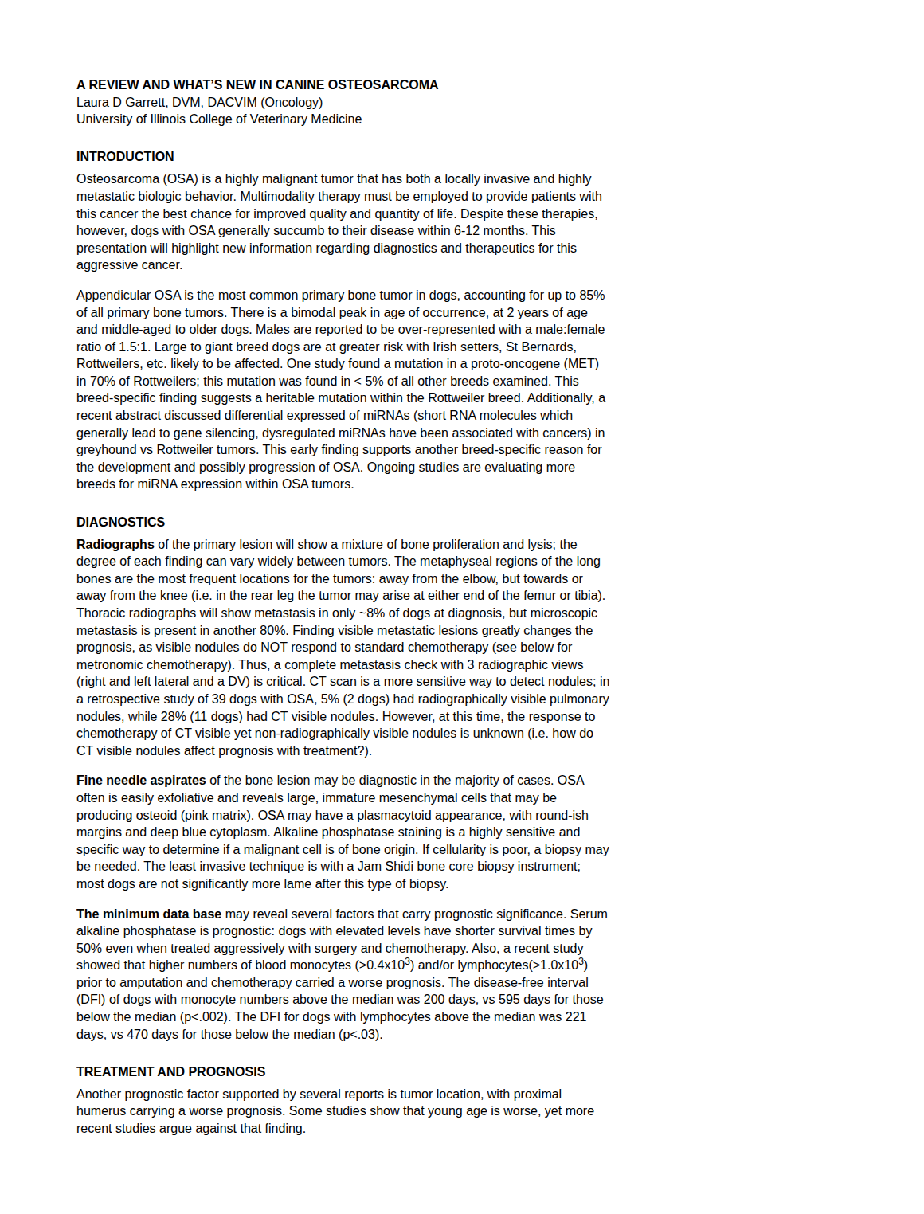A Review and What’s New in Canine Osteosarcoma
Laura D Garrett, DVM, DACVIM (Oncology)
University of Illinois College of Veterinary Medicine
Introduction
Osteosarcoma (OSA) is a highly malignant tumor that has both a locally invasive and highly metastatic biologic behavior. Multimodality therapy must be employed to provide patients with this cancer the best chance for improved quality and quantity of life. Despite these therapies, however, dogs with OSA generally succumb to their disease within 6-12 months. This presentation will highlight new information regarding diagnostics and therapeutics for this aggressive cancer.
Appendicular OSA is the most common primary bone tumor in dogs, accounting for up to 85% of all primary bone tumors. There is a bimodal peak in age of occurrence, at 2 years of age and middle-aged to older dogs. Males are reported to be over-represented with a male:female ratio of 1.5:1. Large to giant breed dogs are at greater risk with Irish setters, St Bernards, Rottweilers, etc. likely to be affected. One study found a mutation in a proto-oncogene (MET) in 70% of Rottweilers; this mutation was found in < 5% of all other breeds examined. This breed-specific finding suggests a heritable mutation within the Rottweiler breed. Additionally, a recent abstract discussed differential expressed of miRNAs (short RNA molecules which generally lead to gene silencing, dysregulated miRNAs have been associated with cancers) in greyhound vs Rottweiler tumors. This early finding supports another breed-specific reason for the development and possibly progression of OSA. Ongoing studies are evaluating more breeds for miRNA expression within OSA tumors.
Diagnostics
Radiographs of the primary lesion will show a mixture of bone proliferation and lysis; the degree of each finding can vary widely between tumors. The metaphyseal regions of the long bones are the most frequent locations for the tumors: away from the elbow, but towards or away from the knee (i.e. in the rear leg the tumor may arise at either end of the femur or tibia). Thoracic radiographs will show metastasis in only ~8% of dogs at diagnosis, but microscopic metastasis is present in another 80%. Finding visible metastatic lesions greatly changes the prognosis, as visible nodules do NOT respond to standard chemotherapy (see below for metronomic chemotherapy). Thus, a complete metastasis check with 3 radiographic views (right and left lateral and a DV) is critical. CT scan is a more sensitive way to detect nodules; in a retrospective study of 39 dogs with OSA, 5% (2 dogs) had radiographically visible pulmonary nodules, while 28% (11 dogs) had CT visible nodules. However, at this time, the response to chemotherapy of CT visible yet non-radiographically visible nodules is unknown (i.e. how do CT visible nodules affect prognosis with treatment?).
Fine needle aspirates of the bone lesion may be diagnostic in the majority of cases. OSA often is easily exfoliative and reveals large, immature mesenchymal cells that may be producing osteoid (pink matrix). OSA may have a plasmacytoid appearance, with round-ish margins and deep blue cytoplasm. Alkaline phosphatase staining is a highly sensitive and specific way to determine if a malignant cell is of bone origin. If cellularity is poor, a biopsy may be needed. The least invasive technique is with a Jam Shidi bone core biopsy instrument; most dogs are not significantly more lame after this type of biopsy.
The minimum data base may reveal several factors that carry prognostic significance. Serum alkaline phosphatase is prognostic: dogs with elevated levels have shorter survival times by 50% even when treated aggressively with surgery and chemotherapy. Also, a recent study showed that higher numbers of blood monocytes (>0.4x103) and/or lymphocytes(>1.0x103) prior to amputation and chemotherapy carried a worse prognosis. The disease-free interval (DFI) of dogs with monocyte numbers above the median was 200 days, vs 595 days for those below the median (p<.002). The DFI for dogs with lymphocytes above the median was 221 days, vs 470 days for those below the median (p<.03).
Treatment and Prognosis
Another prognostic factor supported by several reports is tumor location, with proximal humerus carrying a worse prognosis. Some studies show that young age is worse, yet more recent studies argue against that finding.